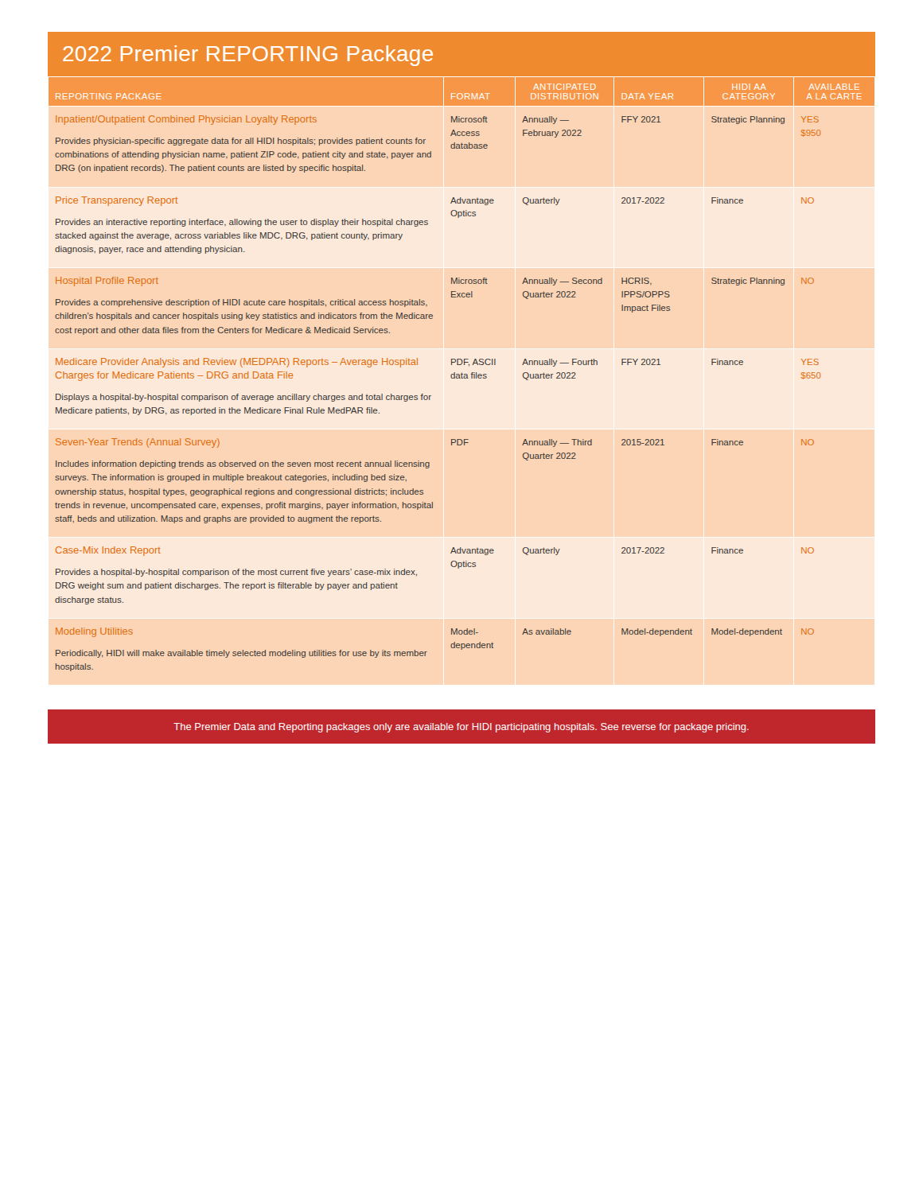2022 Premier REPORTING Package
| REPORTING PACKAGE | FORMAT | ANTICIPATED DISTRIBUTION | DATA YEAR | HIDI AA CATEGORY | AVAILABLE A LA CARTE |
| --- | --- | --- | --- | --- | --- |
| Inpatient/Outpatient Combined Physician Loyalty Reports Provides physician-specific aggregate data for all HIDI hospitals; provides patient counts for combinations of attending physician name, patient ZIP code, patient city and state, payer and DRG (on inpatient records). The patient counts are listed by specific hospital. | Microsoft Access database | Annually — February 2022 | FFY 2021 | Strategic Planning | YES $950 |
| Price Transparency Report Provides an interactive reporting interface, allowing the user to display their hospital charges stacked against the average, across variables like MDC, DRG, patient county, primary diagnosis, payer, race and attending physician. | Advantage Optics | Quarterly | 2017-2022 | Finance | NO |
| Hospital Profile Report Provides a comprehensive description of HIDI acute care hospitals, critical access hospitals, children’s hospitals and cancer hospitals using key statistics and indicators from the Medicare cost report and other data files from the Centers for Medicare & Medicaid Services. | Microsoft Excel | Annually — Second Quarter 2022 | HCRIS, IPPS/OPPS Impact Files | Strategic Planning | NO |
| Medicare Provider Analysis and Review (MEDPAR) Reports – Average Hospital Charges for Medicare Patients – DRG and Data File Displays a hospital-by-hospital comparison of average ancillary charges and total charges for Medicare patients, by DRG, as reported in the Medicare Final Rule MedPAR file. | PDF, ASCII data files | Annually — Fourth Quarter 2022 | FFY 2021 | Finance | YES $650 |
| Seven-Year Trends (Annual Survey) Includes information depicting trends as observed on the seven most recent annual licensing surveys. The information is grouped in multiple breakout categories, including bed size, ownership status, hospital types, geographical regions and congressional districts; includes trends in revenue, uncompensated care, expenses, profit margins, payer information, hospital staff, beds and utilization. Maps and graphs are provided to augment the reports. | PDF | Annually — Third Quarter 2022 | 2015-2021 | Finance | NO |
| Case-Mix Index Report Provides a hospital-by-hospital comparison of the most current five years’ case-mix index, DRG weight sum and patient discharges. The report is filterable by payer and patient discharge status. | Advantage Optics | Quarterly | 2017-2022 | Finance | NO |
| Modeling Utilities Periodically, HIDI will make available timely selected modeling utilities for use by its member hospitals. | Model-dependent | As available | Model-dependent | Model-dependent | NO |
The Premier Data and Reporting packages only are available for HIDI participating hospitals. See reverse for package pricing.